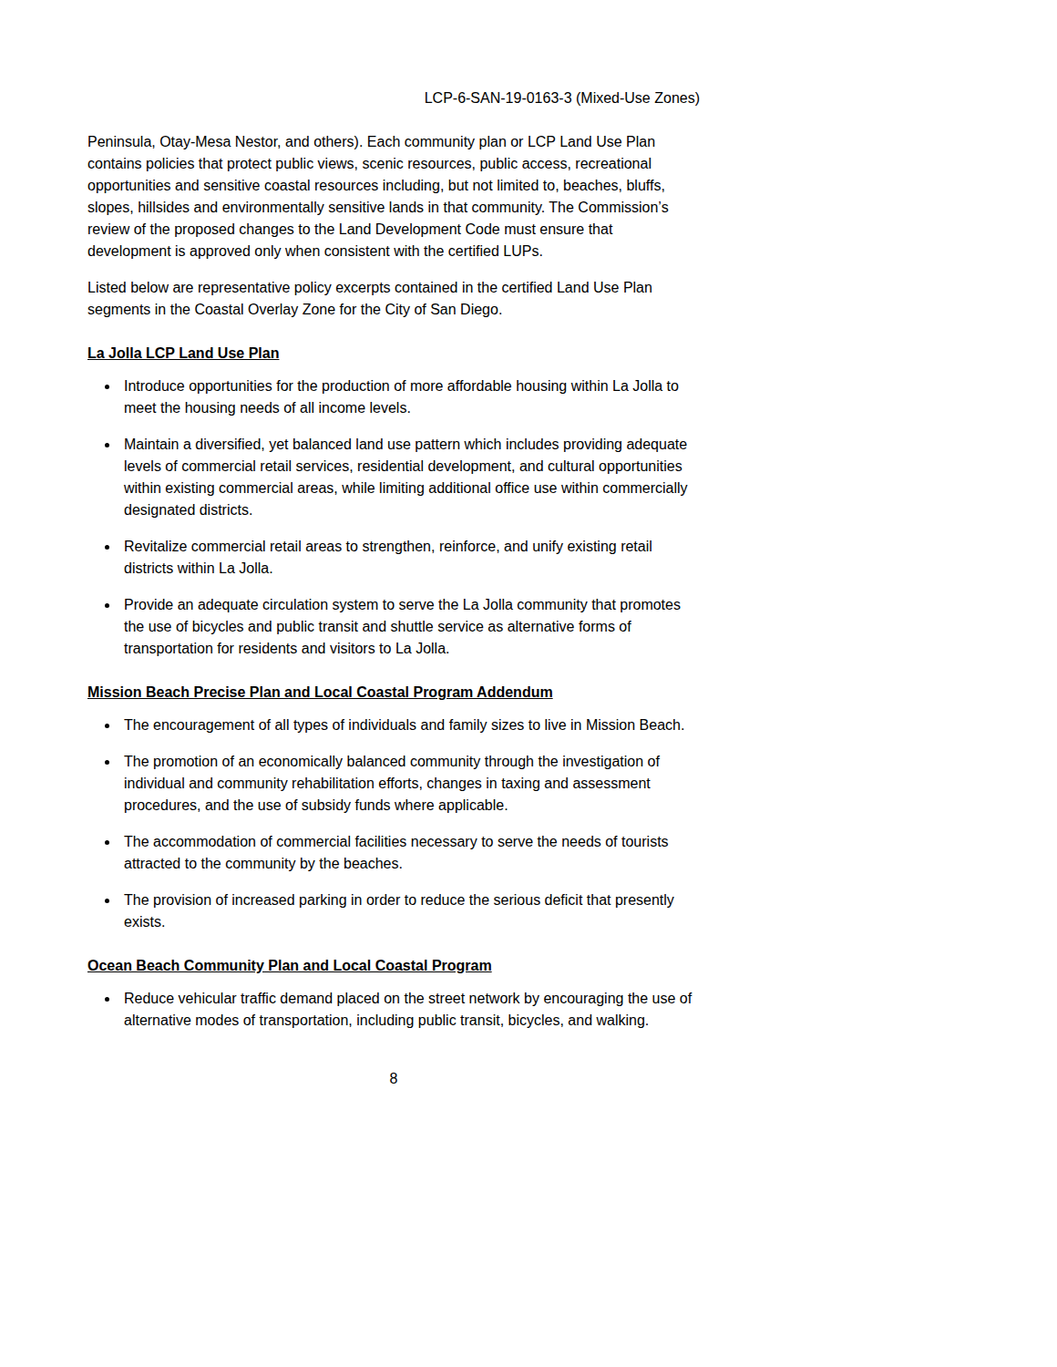LCP-6-SAN-19-0163-3 (Mixed-Use Zones)
Peninsula, Otay-Mesa Nestor, and others). Each community plan or LCP Land Use Plan contains policies that protect public views, scenic resources, public access, recreational opportunities and sensitive coastal resources including, but not limited to, beaches, bluffs, slopes, hillsides and environmentally sensitive lands in that community. The Commission’s review of the proposed changes to the Land Development Code must ensure that development is approved only when consistent with the certified LUPs.
Listed below are representative policy excerpts contained in the certified Land Use Plan segments in the Coastal Overlay Zone for the City of San Diego.
La Jolla LCP Land Use Plan
Introduce opportunities for the production of more affordable housing within La Jolla to meet the housing needs of all income levels.
Maintain a diversified, yet balanced land use pattern which includes providing adequate levels of commercial retail services, residential development, and cultural opportunities within existing commercial areas, while limiting additional office use within commercially designated districts.
Revitalize commercial retail areas to strengthen, reinforce, and unify existing retail districts within La Jolla.
Provide an adequate circulation system to serve the La Jolla community that promotes the use of bicycles and public transit and shuttle service as alternative forms of transportation for residents and visitors to La Jolla.
Mission Beach Precise Plan and Local Coastal Program Addendum
The encouragement of all types of individuals and family sizes to live in Mission Beach.
The promotion of an economically balanced community through the investigation of individual and community rehabilitation efforts, changes in taxing and assessment procedures, and the use of subsidy funds where applicable.
The accommodation of commercial facilities necessary to serve the needs of tourists attracted to the community by the beaches.
The provision of increased parking in order to reduce the serious deficit that presently exists.
Ocean Beach Community Plan and Local Coastal Program
Reduce vehicular traffic demand placed on the street network by encouraging the use of alternative modes of transportation, including public transit, bicycles, and walking.
8